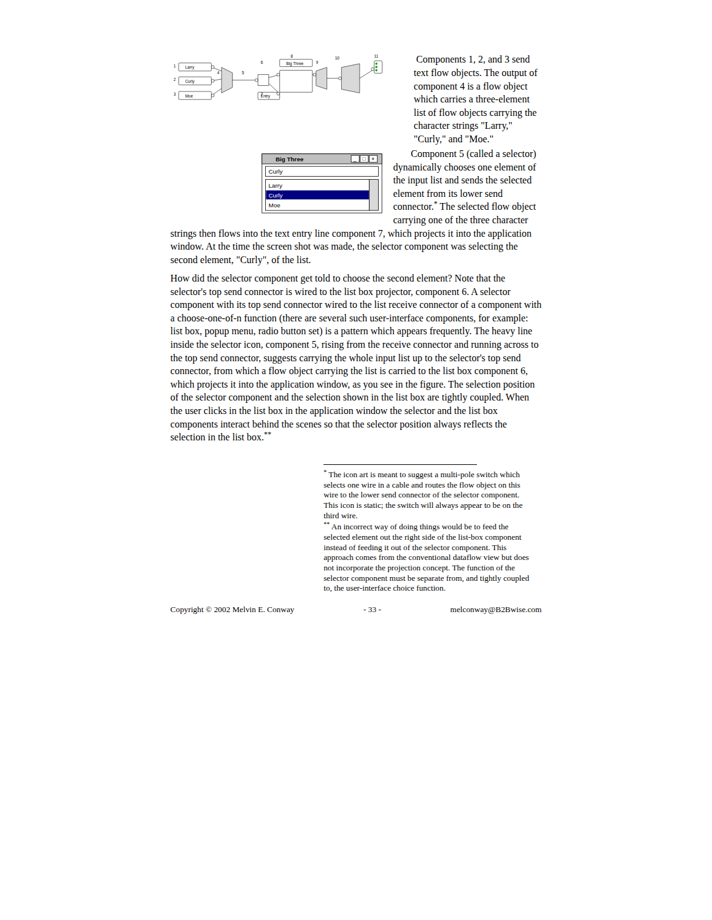Components 1, 2, and 3 send text flow objects. The output of component 4 is a flow object which carries a three-element list of flow objects carrying the character strings "Larry," "Curly," and "Moe."
Component 5 (called a selector) dynamically chooses one element of the input list and sends the selected element from its lower send connector.* The selected flow object carrying one of the three character strings then flows into the text entry line component 7, which projects it into the application window. At the time the screen shot was made, the selector component was selecting the second element, "Curly", of the list.
How did the selector component get told to choose the second element? Note that the selector's top send connector is wired to the list box projector, component 6. A selector component with its top send connector wired to the list receive connector of a component with a choose-one-of-n function (there are several such user-interface components, for example: list box, popup menu, radio button set) is a pattern which appears frequently. The heavy line inside the selector icon, component 5, rising from the receive connector and running across to the top send connector, suggests carrying the whole input list up to the selector's top send connector, from which a flow object carrying the list is carried to the list box component 6, which projects it into the application window, as you see in the figure. The selection position of the selector component and the selection shown in the list box are tightly coupled. When the user clicks in the list box in the application window the selector and the list box components interact behind the scenes so that the selector position always reflects the selection in the list box.**
* The icon art is meant to suggest a multi-pole switch which selects one wire in a cable and routes the flow object on this wire to the lower send connector of the selector component. This icon is static; the switch will always appear to be on the third wire.
** An incorrect way of doing things would be to feed the selected element out the right side of the list-box component instead of feeding it out of the selector component. This approach comes from the conventional dataflow view but does not incorporate the projection concept. The function of the selector component must be separate from, and tightly coupled to, the user-interface choice function.
Copyright © 2002 Melvin E. Conway - 33 - melconway@B2Bwise.com